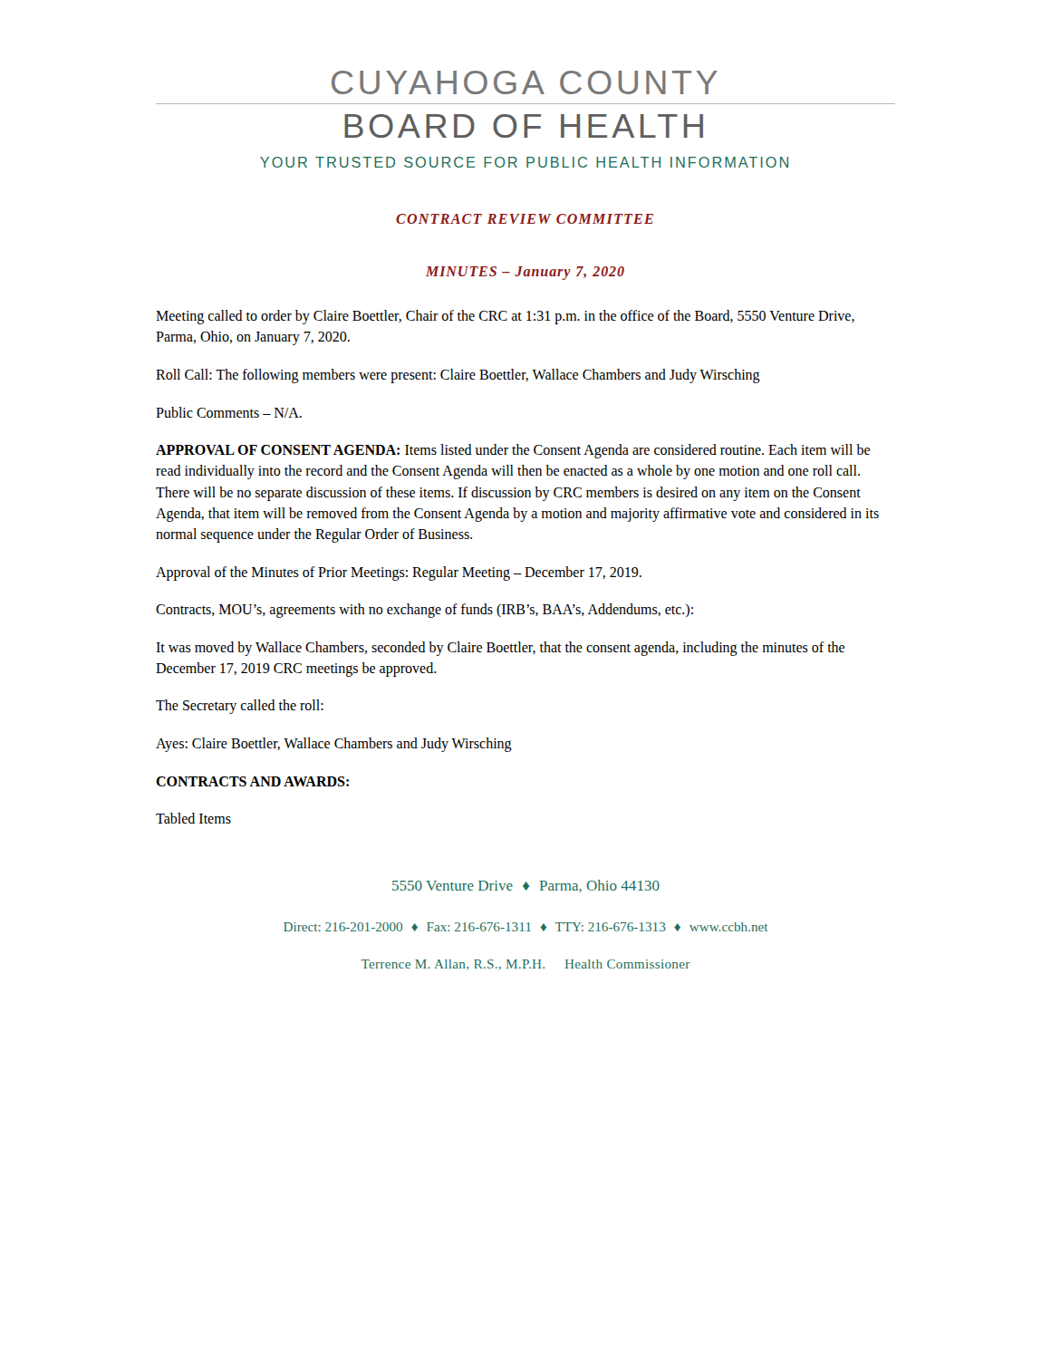CUYAHOGA COUNTY
BOARD OF HEALTH
Your trusted source for public health information
CONTRACT REVIEW COMMITTEE
MINUTES – January 7, 2020
Meeting called to order by Claire Boettler, Chair of the CRC at 1:31 p.m. in the office of the Board, 5550 Venture Drive, Parma, Ohio, on January 7, 2020.
Roll Call: The following members were present: Claire Boettler, Wallace Chambers and Judy Wirsching
Public Comments – N/A.
APPROVAL OF CONSENT AGENDA: Items listed under the Consent Agenda are considered routine. Each item will be read individually into the record and the Consent Agenda will then be enacted as a whole by one motion and one roll call. There will be no separate discussion of these items. If discussion by CRC members is desired on any item on the Consent Agenda, that item will be removed from the Consent Agenda by a motion and majority affirmative vote and considered in its normal sequence under the Regular Order of Business.
Approval of the Minutes of Prior Meetings: Regular Meeting – December 17, 2019.
Contracts, MOU’s, agreements with no exchange of funds (IRB’s, BAA’s, Addendums, etc.):
It was moved by Wallace Chambers, seconded by Claire Boettler, that the consent agenda, including the minutes of the December 17, 2019 CRC meetings be approved.
The Secretary called the roll:
Ayes: Claire Boettler, Wallace Chambers and Judy Wirsching
CONTRACTS AND AWARDS:
Tabled Items
5550 Venture Drive ♦ Parma, Ohio 44130
Direct: 216-201-2000 ♦ Fax: 216-676-1311 ♦ TTY: 216-676-1313 ♦ www.ccbh.net
Terrence M. Allan, R.S., M.P.H. Health Commissioner